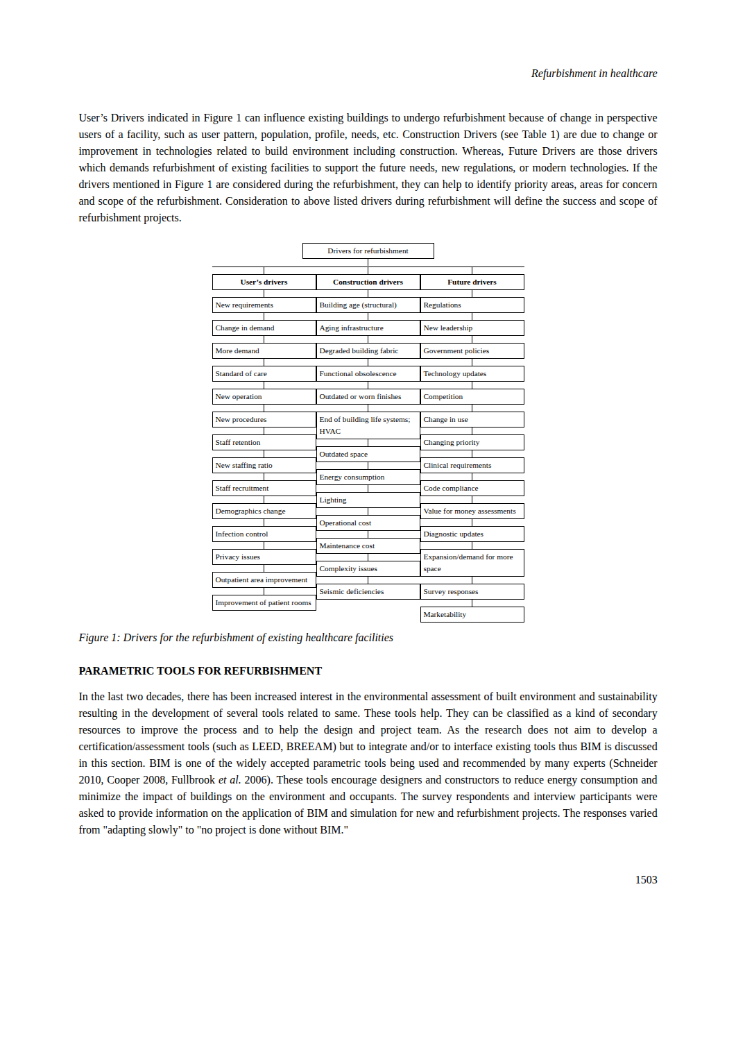Refurbishment in healthcare
User’s Drivers indicated in Figure 1 can influence existing buildings to undergo refurbishment because of change in perspective users of a facility, such as user pattern, population, profile, needs, etc. Construction Drivers (see Table 1) are due to change or improvement in technologies related to build environment including construction. Whereas, Future Drivers are those drivers which demands refurbishment of existing facilities to support the future needs, new regulations, or modern technologies. If the drivers mentioned in Figure 1 are considered during the refurbishment, they can help to identify priority areas, areas for concern and scope of the refurbishment. Consideration to above listed drivers during refurbishment will define the success and scope of refurbishment projects.
| Drivers for refurbishment |
| User’s drivers New requirements Change in demand More demand Standard of care New operation New procedures Staff retention New staffing ratio Staff recruitment Demographics change Infection control Privacy issues Outpatient area improvement Improvement of patient rooms | Construction drivers Building age (structural) Aging infrastructure Degraded building fabric Functional obsolescence Outdated or worn finishes End of building life systems; HVAC Outdated space Energy consumption Lighting Operational cost Maintenance cost Complexity issues Seismic deficiencies | Future drivers Regulations New leadership Government policies Technology updates Competition Change in use Changing priority Clinical requirements Code compliance Value for money assessments Diagnostic updates Expansion/demand for more space Survey responses Marketability |
Figure 1: Drivers for the refurbishment of existing healthcare facilities
Parametric tools for refurbishment
In the last two decades, there has been increased interest in the environmental assessment of built environment and sustainability resulting in the development of several tools related to same. These tools help. They can be classified as a kind of secondary resources to improve the process and to help the design and project team. As the research does not aim to develop a certification/assessment tools (such as LEED, BREEAM) but to integrate and/or to interface existing tools thus BIM is discussed in this section. BIM is one of the widely accepted parametric tools being used and recommended by many experts (Schneider 2010, Cooper 2008, Fullbrook et al. 2006). These tools encourage designers and constructors to reduce energy consumption and minimize the impact of buildings on the environment and occupants. The survey respondents and interview participants were asked to provide information on the application of BIM and simulation for new and refurbishment projects. The responses varied from "adapting slowly" to "no project is done without BIM."
1503